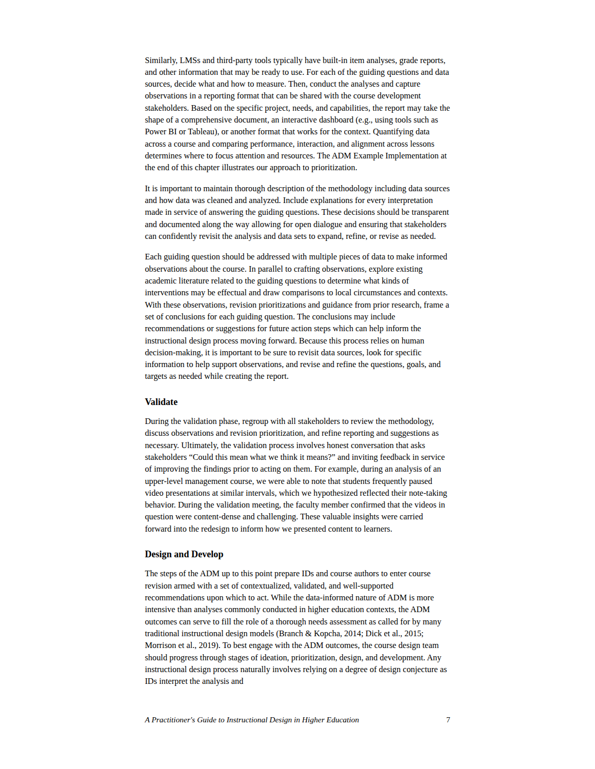Similarly, LMSs and third-party tools typically have built-in item analyses, grade reports, and other information that may be ready to use. For each of the guiding questions and data sources, decide what and how to measure. Then, conduct the analyses and capture observations in a reporting format that can be shared with the course development stakeholders. Based on the specific project, needs, and capabilities, the report may take the shape of a comprehensive document, an interactive dashboard (e.g., using tools such as Power BI or Tableau), or another format that works for the context. Quantifying data across a course and comparing performance, interaction, and alignment across lessons determines where to focus attention and resources. The ADM Example Implementation at the end of this chapter illustrates our approach to prioritization.
It is important to maintain thorough description of the methodology including data sources and how data was cleaned and analyzed. Include explanations for every interpretation made in service of answering the guiding questions. These decisions should be transparent and documented along the way allowing for open dialogue and ensuring that stakeholders can confidently revisit the analysis and data sets to expand, refine, or revise as needed.
Each guiding question should be addressed with multiple pieces of data to make informed observations about the course. In parallel to crafting observations, explore existing academic literature related to the guiding questions to determine what kinds of interventions may be effectual and draw comparisons to local circumstances and contexts. With these observations, revision prioritizations and guidance from prior research, frame a set of conclusions for each guiding question. The conclusions may include recommendations or suggestions for future action steps which can help inform the instructional design process moving forward. Because this process relies on human decision-making, it is important to be sure to revisit data sources, look for specific information to help support observations, and revise and refine the questions, goals, and targets as needed while creating the report.
Validate
During the validation phase, regroup with all stakeholders to review the methodology, discuss observations and revision prioritization, and refine reporting and suggestions as necessary. Ultimately, the validation process involves honest conversation that asks stakeholders “Could this mean what we think it means?” and inviting feedback in service of improving the findings prior to acting on them. For example, during an analysis of an upper-level management course, we were able to note that students frequently paused video presentations at similar intervals, which we hypothesized reflected their note-taking behavior. During the validation meeting, the faculty member confirmed that the videos in question were content-dense and challenging. These valuable insights were carried forward into the redesign to inform how we presented content to learners.
Design and Develop
The steps of the ADM up to this point prepare IDs and course authors to enter course revision armed with a set of contextualized, validated, and well-supported recommendations upon which to act. While the data-informed nature of ADM is more intensive than analyses commonly conducted in higher education contexts, the ADM outcomes can serve to fill the role of a thorough needs assessment as called for by many traditional instructional design models (Branch & Kopcha, 2014; Dick et al., 2015; Morrison et al., 2019). To best engage with the ADM outcomes, the course design team should progress through stages of ideation, prioritization, design, and development. Any instructional design process naturally involves relying on a degree of design conjecture as IDs interpret the analysis and
A Practitioner's Guide to Instructional Design in Higher Education 7